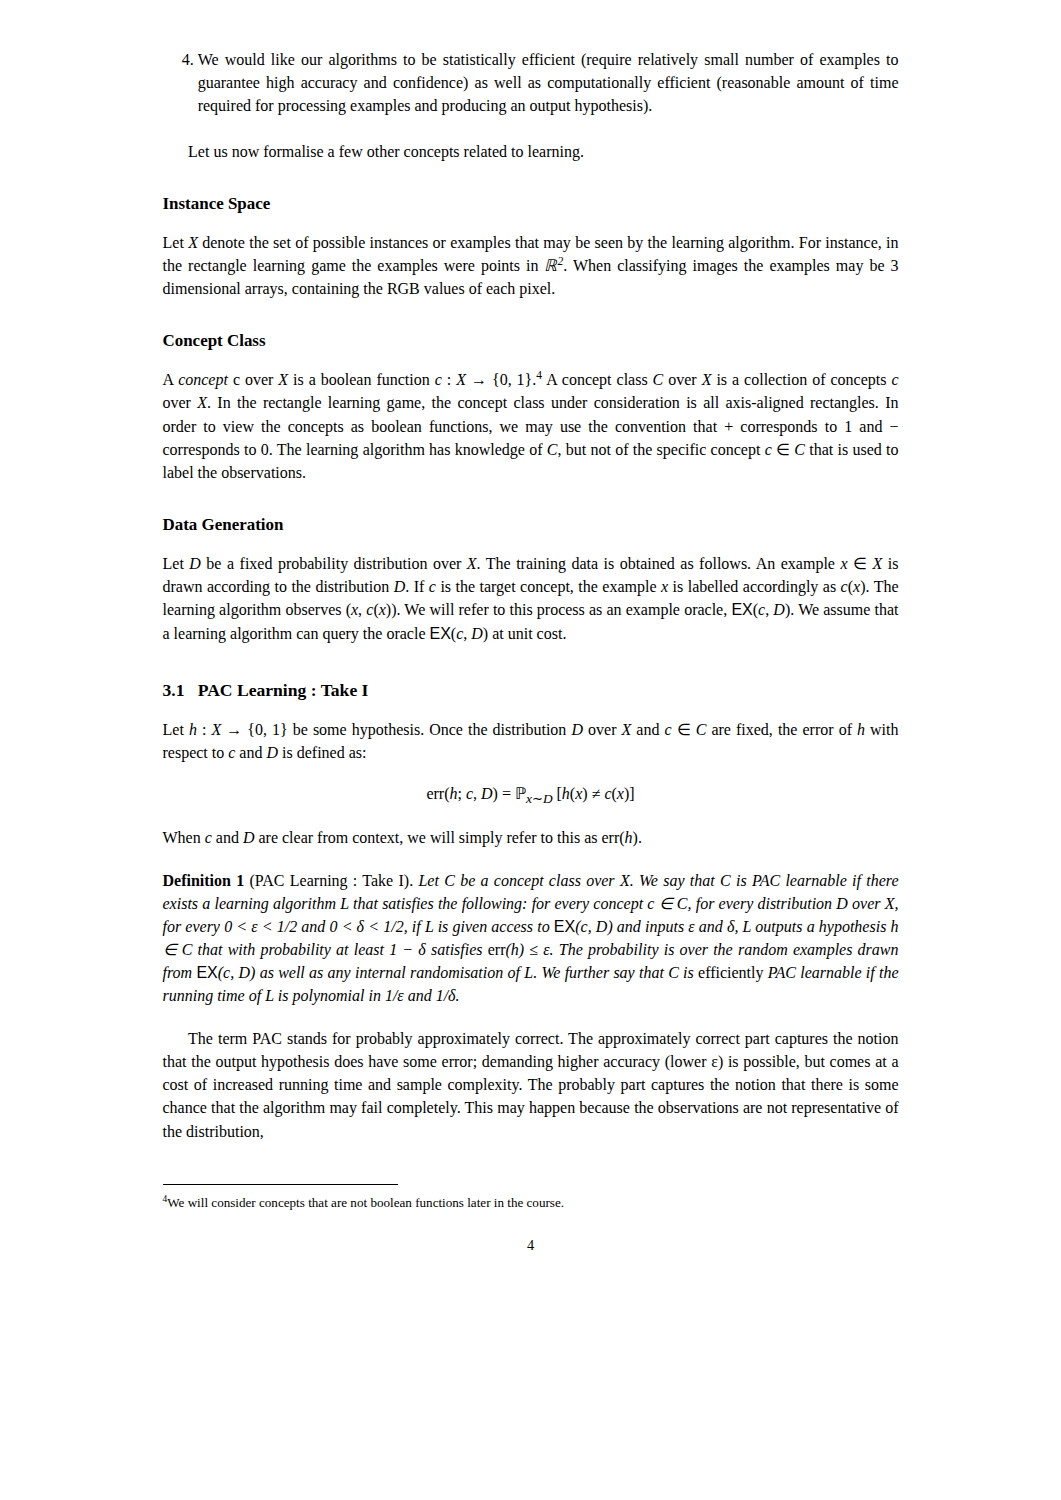We would like our algorithms to be statistically efficient (require relatively small number of examples to guarantee high accuracy and confidence) as well as computationally efficient (reasonable amount of time required for processing examples and producing an output hypothesis).
Let us now formalise a few other concepts related to learning.
Instance Space
Let X denote the set of possible instances or examples that may be seen by the learning algorithm. For instance, in the rectangle learning game the examples were points in ℝ2. When classifying images the examples may be 3 dimensional arrays, containing the RGB values of each pixel.
Concept Class
A concept c over X is a boolean function c : X → {0, 1}.4 A concept class C over X is a collection of concepts c over X. In the rectangle learning game, the concept class under consideration is all axis-aligned rectangles. In order to view the concepts as boolean functions, we may use the convention that + corresponds to 1 and − corresponds to 0. The learning algorithm has knowledge of C, but not of the specific concept c ∈ C that is used to label the observations.
Data Generation
Let D be a fixed probability distribution over X. The training data is obtained as follows. An example x ∈ X is drawn according to the distribution D. If c is the target concept, the example x is labelled accordingly as c(x). The learning algorithm observes (x, c(x)). We will refer to this process as an example oracle, EX(c, D). We assume that a learning algorithm can query the oracle EX(c, D) at unit cost.
3.1 PAC Learning : Take I
Let h : X → {0, 1} be some hypothesis. Once the distribution D over X and c ∈ C are fixed, the error of h with respect to c and D is defined as:
err(h; c, D) = ℙx∼D [h(x) ≠ c(x)]
When c and D are clear from context, we will simply refer to this as err(h).
Definition 1 (PAC Learning : Take I). Let C be a concept class over X. We say that C is PAC learnable if there exists a learning algorithm L that satisfies the following: for every concept c ∈ C, for every distribution D over X, for every 0 < ε < 1/2 and 0 < δ < 1/2, if L is given access to EX(c, D) and inputs ε and δ, L outputs a hypothesis h ∈ C that with probability at least 1 − δ satisfies err(h) ≤ ε. The probability is over the random examples drawn from EX(c, D) as well as any internal randomisation of L. We further say that C is efficiently PAC learnable if the running time of L is polynomial in 1/ε and 1/δ.
The term PAC stands for probably approximately correct. The approximately correct part captures the notion that the output hypothesis does have some error; demanding higher accuracy (lower ε) is possible, but comes at a cost of increased running time and sample complexity. The probably part captures the notion that there is some chance that the algorithm may fail completely. This may happen because the observations are not representative of the distribution,
4We will consider concepts that are not boolean functions later in the course.
4